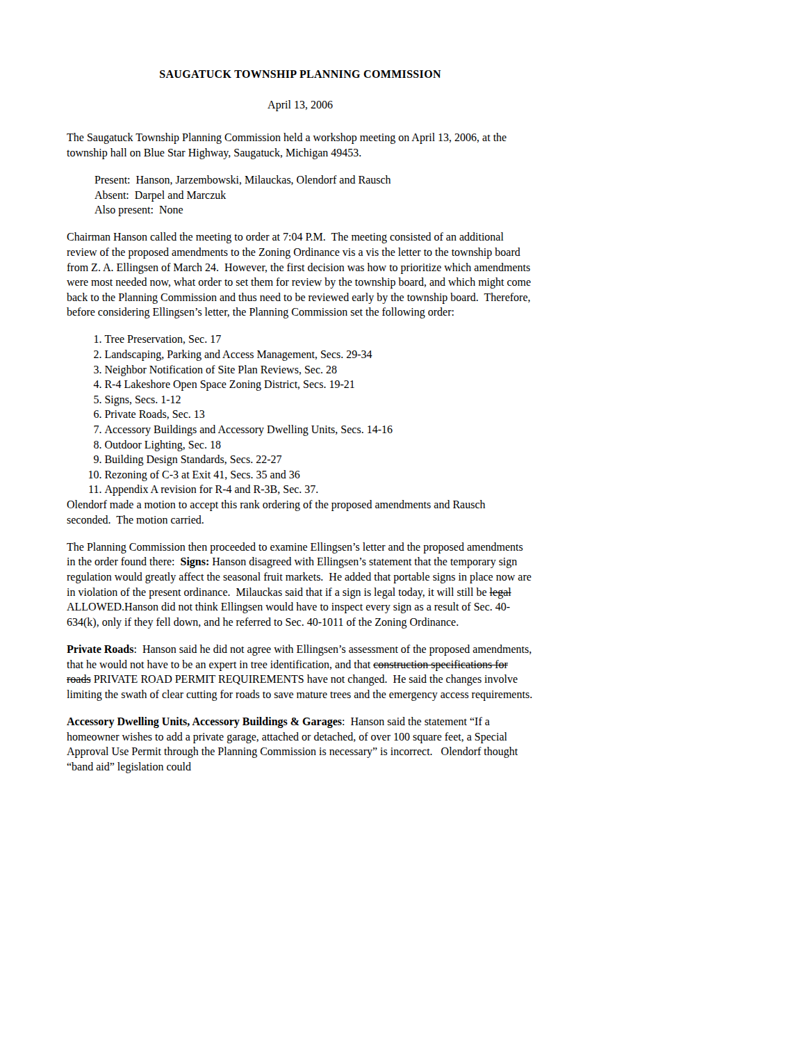SAUGATUCK TOWNSHIP PLANNING COMMISSION
April 13, 2006
The Saugatuck Township Planning Commission held a workshop meeting on April 13, 2006, at the township hall on Blue Star Highway, Saugatuck, Michigan 49453.
Present: Hanson, Jarzembowski, Milauckas, Olendorf and Rausch
Absent: Darpel and Marczuk
Also present: None
Chairman Hanson called the meeting to order at 7:04 P.M. The meeting consisted of an additional review of the proposed amendments to the Zoning Ordinance vis a vis the letter to the township board from Z. A. Ellingsen of March 24. However, the first decision was how to prioritize which amendments were most needed now, what order to set them for review by the township board, and which might come back to the Planning Commission and thus need to be reviewed early by the township board. Therefore, before considering Ellingsen’s letter, the Planning Commission set the following order:
Tree Preservation, Sec. 17
Landscaping, Parking and Access Management, Secs. 29-34
Neighbor Notification of Site Plan Reviews, Sec. 28
R-4 Lakeshore Open Space Zoning District, Secs. 19-21
Signs, Secs. 1-12
Private Roads, Sec. 13
Accessory Buildings and Accessory Dwelling Units, Secs. 14-16
Outdoor Lighting, Sec. 18
Building Design Standards, Secs. 22-27
Rezoning of C-3 at Exit 41, Secs. 35 and 36
Appendix A revision for R-4 and R-3B, Sec. 37.
Olendorf made a motion to accept this rank ordering of the proposed amendments and Rausch seconded. The motion carried.
The Planning Commission then proceeded to examine Ellingsen’s letter and the proposed amendments in the order found there: Signs: Hanson disagreed with Ellingsen’s statement that the temporary sign regulation would greatly affect the seasonal fruit markets. He added that portable signs in place now are in violation of the present ordinance. Milauckas said that if a sign is legal today, it will still be legal ALLOWED.Hanson did not think Ellingsen would have to inspect every sign as a result of Sec. 40-634(k), only if they fell down, and he referred to Sec. 40-1011 of the Zoning Ordinance.
Private Roads: Hanson said he did not agree with Ellingsen’s assessment of the proposed amendments, that he would not have to be an expert in tree identification, and that construction specifications for roads PRIVATE ROAD PERMIT REQUIREMENTS have not changed. He said the changes involve limiting the swath of clear cutting for roads to save mature trees and the emergency access requirements.
Accessory Dwelling Units, Accessory Buildings & Garages: Hanson said the statement “If a homeowner wishes to add a private garage, attached or detached, of over 100 square feet, a Special Approval Use Permit through the Planning Commission is necessary” is incorrect. Olendorf thought “band aid” legislation could